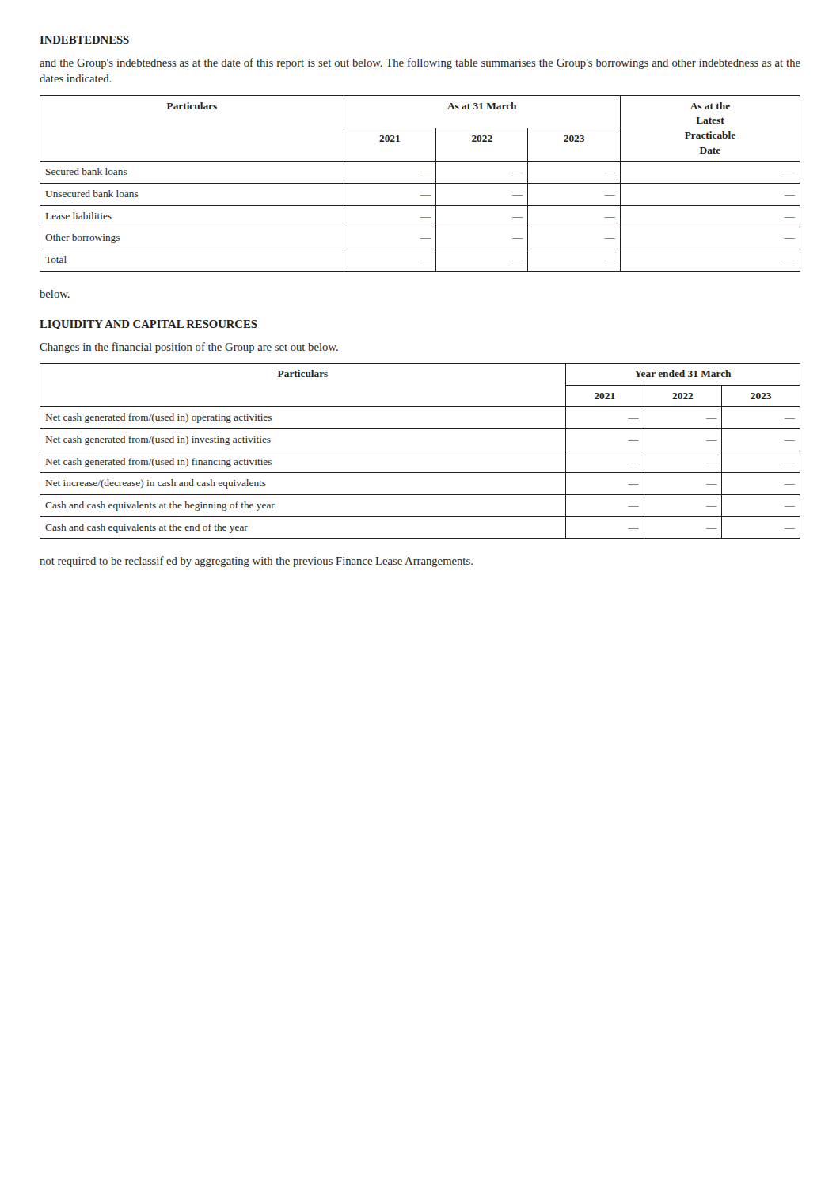INDEBTEDNESS
and the Group's indebtedness as at the date of this report is set out below. The following table summarises the Group's borrowings and other indebtedness as at the dates indicated.
| Particulars | As at 31 March | As at the Latest Practicable Date |
| --- | --- | --- |
| 2021 | 2022 | 2023 |
| Secured bank loans | — | — | — | — |
| Unsecured bank loans | — | — | — | — |
| Lease liabilities | — | — | — | — |
| Other borrowings | — | — | — | — |
| Total | — | — | — | — |
below.
LIQUIDITY AND CAPITAL RESOURCES
Changes in the financial position of the Group are set out below.
| Particulars | Year ended 31 March |
| --- | --- |
| 2021 | 2022 | 2023 |
| Net cash generated from/(used in) operating activities | — | — | — |
| Net cash generated from/(used in) investing activities | — | — | — |
| Net cash generated from/(used in) financing activities | — | — | — |
| Net increase/(decrease) in cash and cash equivalents | — | — | — |
| Cash and cash equivalents at the beginning of the year | — | — | — |
| Cash and cash equivalents at the end of the year | — | — | — |
not required to be reclassif ed by aggregating with the previous Finance Lease Arrangements.